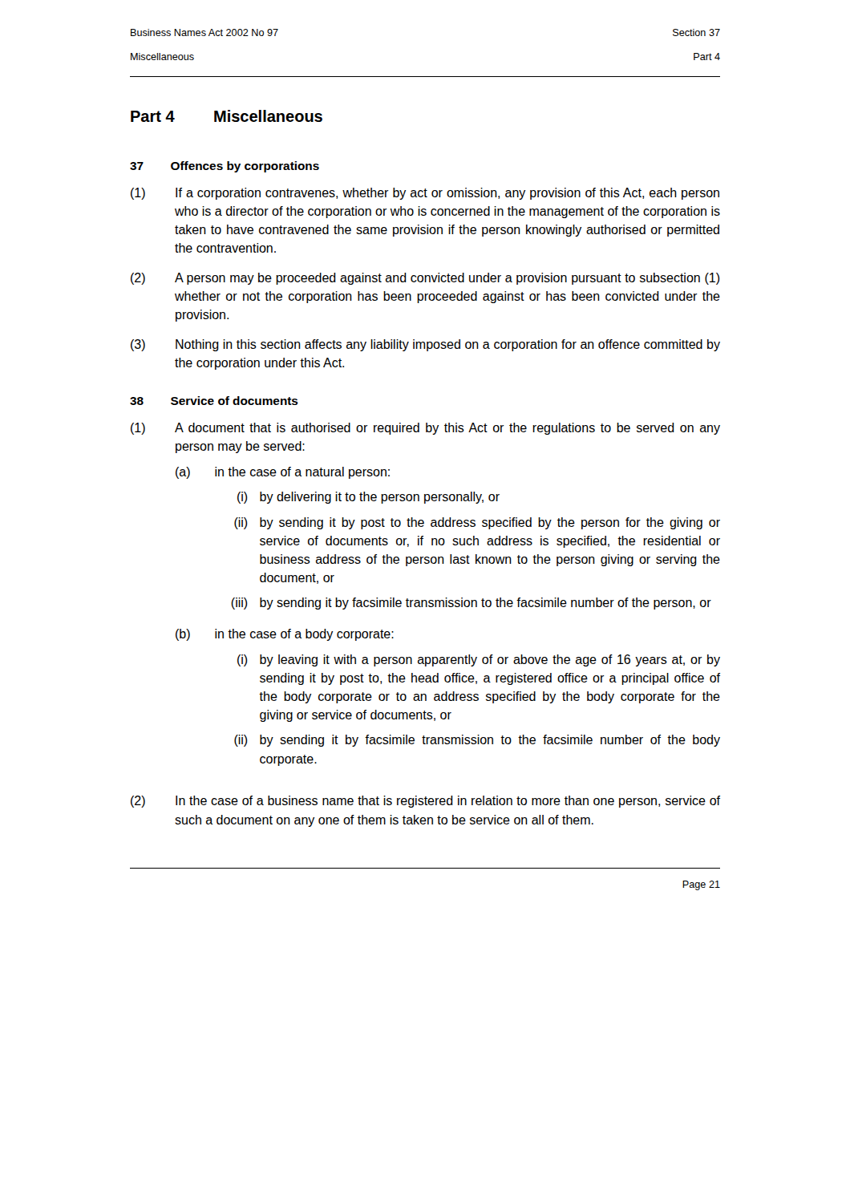Business Names Act 2002 No 97 Section 37
Miscellaneous Part 4
Part 4 Miscellaneous
37 Offences by corporations
(1) If a corporation contravenes, whether by act or omission, any provision of this Act, each person who is a director of the corporation or who is concerned in the management of the corporation is taken to have contravened the same provision if the person knowingly authorised or permitted the contravention.
(2) A person may be proceeded against and convicted under a provision pursuant to subsection (1) whether or not the corporation has been proceeded against or has been convicted under the provision.
(3) Nothing in this section affects any liability imposed on a corporation for an offence committed by the corporation under this Act.
38 Service of documents
(1) A document that is authorised or required by this Act or the regulations to be served on any person may be served:
(a) in the case of a natural person:
(i) by delivering it to the person personally, or
(ii) by sending it by post to the address specified by the person for the giving or service of documents or, if no such address is specified, the residential or business address of the person last known to the person giving or serving the document, or
(iii) by sending it by facsimile transmission to the facsimile number of the person, or
(b) in the case of a body corporate:
(i) by leaving it with a person apparently of or above the age of 16 years at, or by sending it by post to, the head office, a registered office or a principal office of the body corporate or to an address specified by the body corporate for the giving or service of documents, or
(ii) by sending it by facsimile transmission to the facsimile number of the body corporate.
(2) In the case of a business name that is registered in relation to more than one person, service of such a document on any one of them is taken to be service on all of them.
Page 21